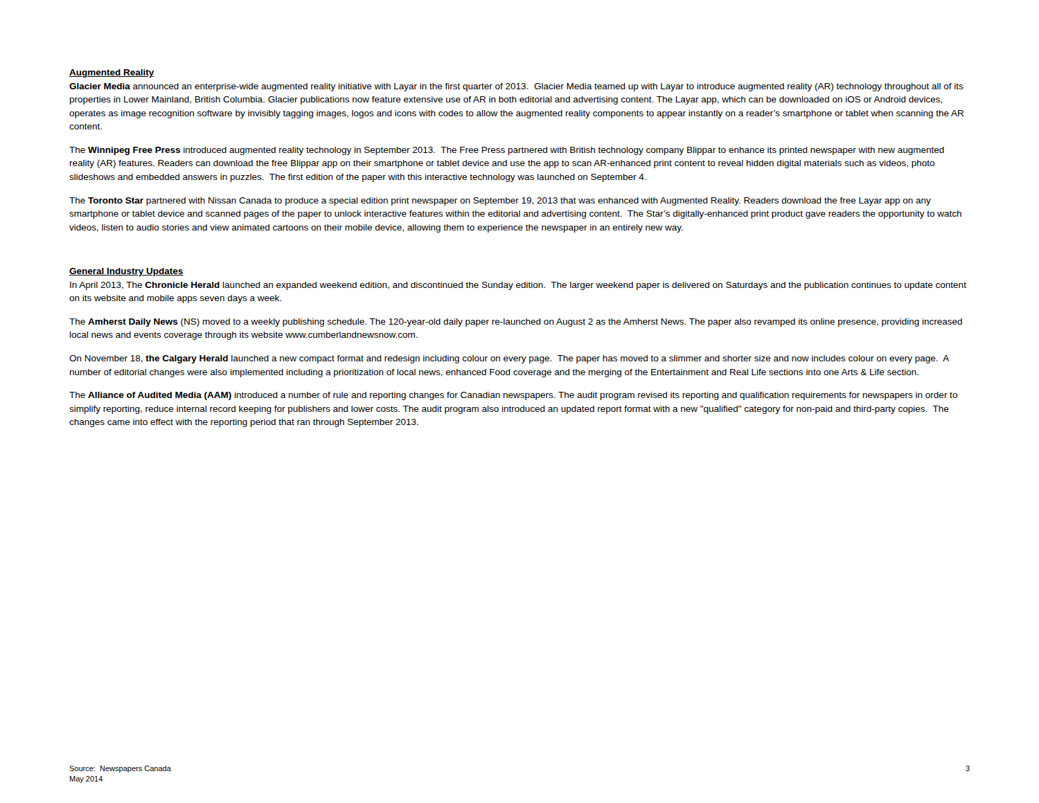Augmented Reality
Glacier Media announced an enterprise-wide augmented reality initiative with Layar in the first quarter of 2013. Glacier Media teamed up with Layar to introduce augmented reality (AR) technology throughout all of its properties in Lower Mainland, British Columbia. Glacier publications now feature extensive use of AR in both editorial and advertising content. The Layar app, which can be downloaded on iOS or Android devices, operates as image recognition software by invisibly tagging images, logos and icons with codes to allow the augmented reality components to appear instantly on a reader’s smartphone or tablet when scanning the AR content.
The Winnipeg Free Press introduced augmented reality technology in September 2013. The Free Press partnered with British technology company Blippar to enhance its printed newspaper with new augmented reality (AR) features. Readers can download the free Blippar app on their smartphone or tablet device and use the app to scan AR-enhanced print content to reveal hidden digital materials such as videos, photo slideshows and embedded answers in puzzles. The first edition of the paper with this interactive technology was launched on September 4.
The Toronto Star partnered with Nissan Canada to produce a special edition print newspaper on September 19, 2013 that was enhanced with Augmented Reality. Readers download the free Layar app on any smartphone or tablet device and scanned pages of the paper to unlock interactive features within the editorial and advertising content. The Star’s digitally-enhanced print product gave readers the opportunity to watch videos, listen to audio stories and view animated cartoons on their mobile device, allowing them to experience the newspaper in an entirely new way.
General Industry Updates
In April 2013, The Chronicle Herald launched an expanded weekend edition, and discontinued the Sunday edition. The larger weekend paper is delivered on Saturdays and the publication continues to update content on its website and mobile apps seven days a week.
The Amherst Daily News (NS) moved to a weekly publishing schedule. The 120-year-old daily paper re-launched on August 2 as the Amherst News. The paper also revamped its online presence, providing increased local news and events coverage through its website www.cumberlandnewsnow.com.
On November 18, the Calgary Herald launched a new compact format and redesign including colour on every page. The paper has moved to a slimmer and shorter size and now includes colour on every page. A number of editorial changes were also implemented including a prioritization of local news, enhanced Food coverage and the merging of the Entertainment and Real Life sections into one Arts & Life section.
The Alliance of Audited Media (AAM) introduced a number of rule and reporting changes for Canadian newspapers. The audit program revised its reporting and qualification requirements for newspapers in order to simplify reporting, reduce internal record keeping for publishers and lower costs. The audit program also introduced an updated report format with a new "qualified" category for non-paid and third-party copies. The changes came into effect with the reporting period that ran through September 2013.
3 Source: Newspapers Canada
May 2014